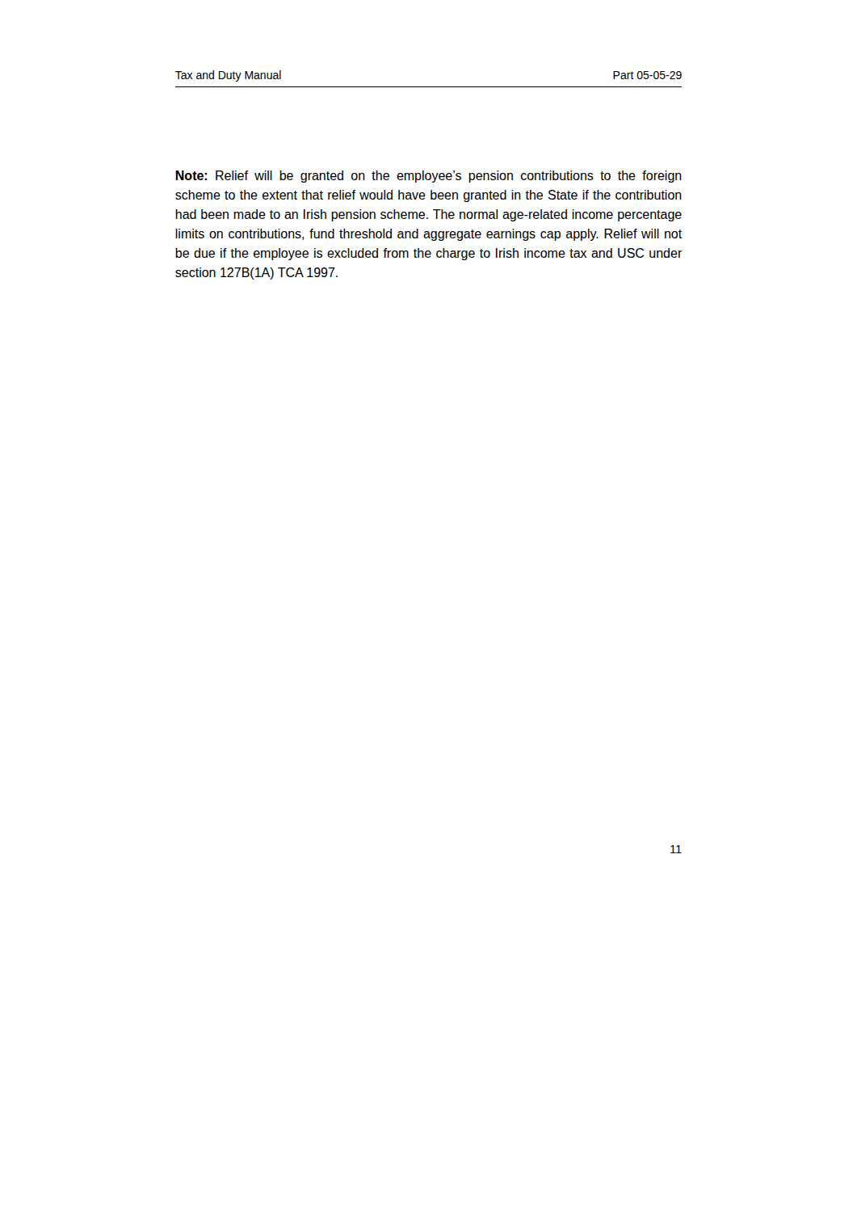Tax and Duty Manual
Part 05-05-29
Note: Relief will be granted on the employee’s pension contributions to the foreign scheme to the extent that relief would have been granted in the State if the contribution had been made to an Irish pension scheme. The normal age-related income percentage limits on contributions, fund threshold and aggregate earnings cap apply. Relief will not be due if the employee is excluded from the charge to Irish income tax and USC under section 127B(1A) TCA 1997.
11